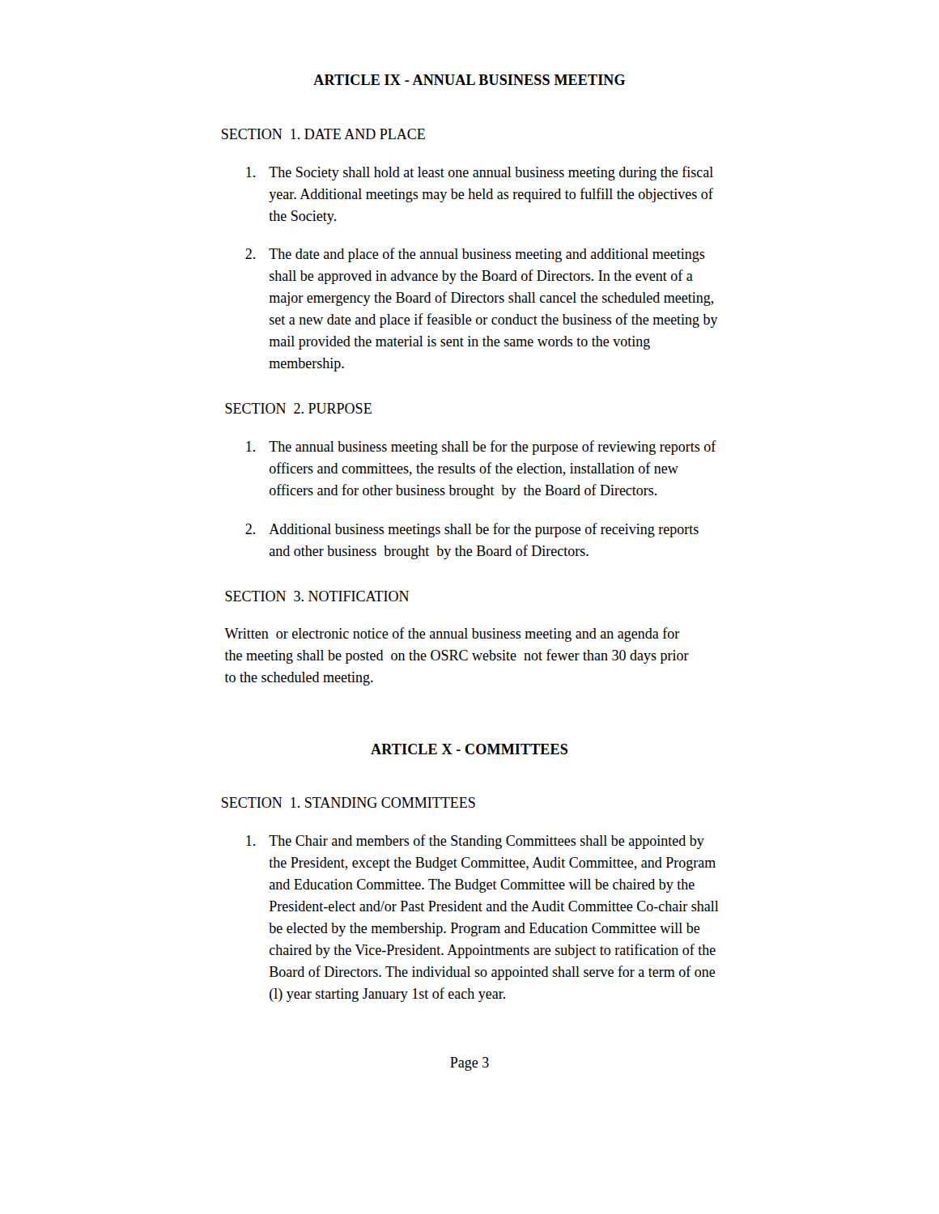ARTICLE IX - ANNUAL BUSINESS MEETING
SECTION 1. DATE AND PLACE
The Society shall hold at least one annual business meeting during the fiscal year. Additional meetings may be held as required to fulfill the objectives of the Society.
The date and place of the annual business meeting and additional meetings shall be approved in advance by the Board of Directors. In the event of a major emergency the Board of Directors shall cancel the scheduled meeting, set a new date and place if feasible or conduct the business of the meeting by mail provided the material is sent in the same words to the voting membership.
SECTION 2. PURPOSE
The annual business meeting shall be for the purpose of reviewing reports of officers and committees, the results of the election, installation of new officers and for other business brought by the Board of Directors.
Additional business meetings shall be for the purpose of receiving reports and other business brought by the Board of Directors.
SECTION 3. NOTIFICATION
Written or electronic notice of the annual business meeting and an agenda for the meeting shall be posted on the OSRC website not fewer than 30 days prior to the scheduled meeting.
ARTICLE X - COMMITTEES
SECTION 1. STANDING COMMITTEES
The Chair and members of the Standing Committees shall be appointed by the President, except the Budget Committee, Audit Committee, and Program and Education Committee. The Budget Committee will be chaired by the President-elect and/or Past President and the Audit Committee Co-chair shall be elected by the membership. Program and Education Committee will be chaired by the Vice-President. Appointments are subject to ratification of the Board of Directors. The individual so appointed shall serve for a term of one (l) year starting January 1st of each year.
Page 3